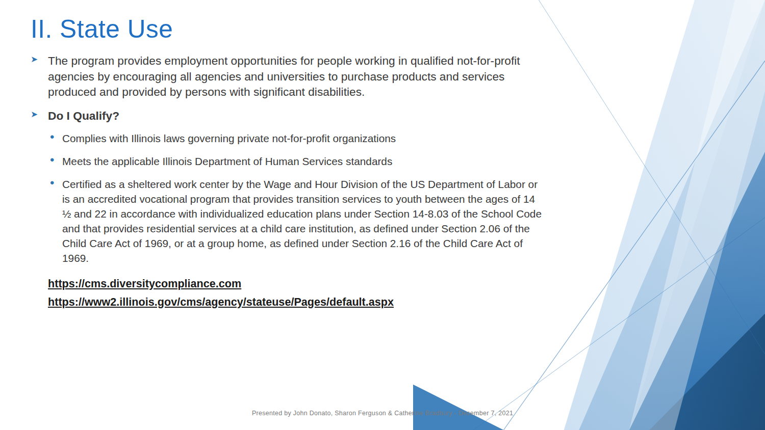II. State Use
The program provides employment opportunities for people working in qualified not-for-profit agencies by encouraging all agencies and universities to purchase products and services produced and provided by persons with significant disabilities.
Do I Qualify?
Complies with Illinois laws governing private not-for-profit organizations
Meets the applicable Illinois Department of Human Services standards
Certified as a sheltered work center by the Wage and Hour Division of the US Department of Labor or is an accredited vocational program that provides transition services to youth between the ages of 14 ½ and 22 in accordance with individualized education plans under Section 14-8.03 of the School Code and that provides residential services at a child care institution, as defined under Section 2.06 of the Child Care Act of 1969, or at a group home, as defined under Section 2.16 of the Child Care Act of 1969.
https://cms.diversitycompliance.com https://www2.illinois.gov/cms/agency/stateuse/Pages/default.aspx
Presented by John Donato, Sharon Ferguson & Catherine Bradbury - December 7, 2021